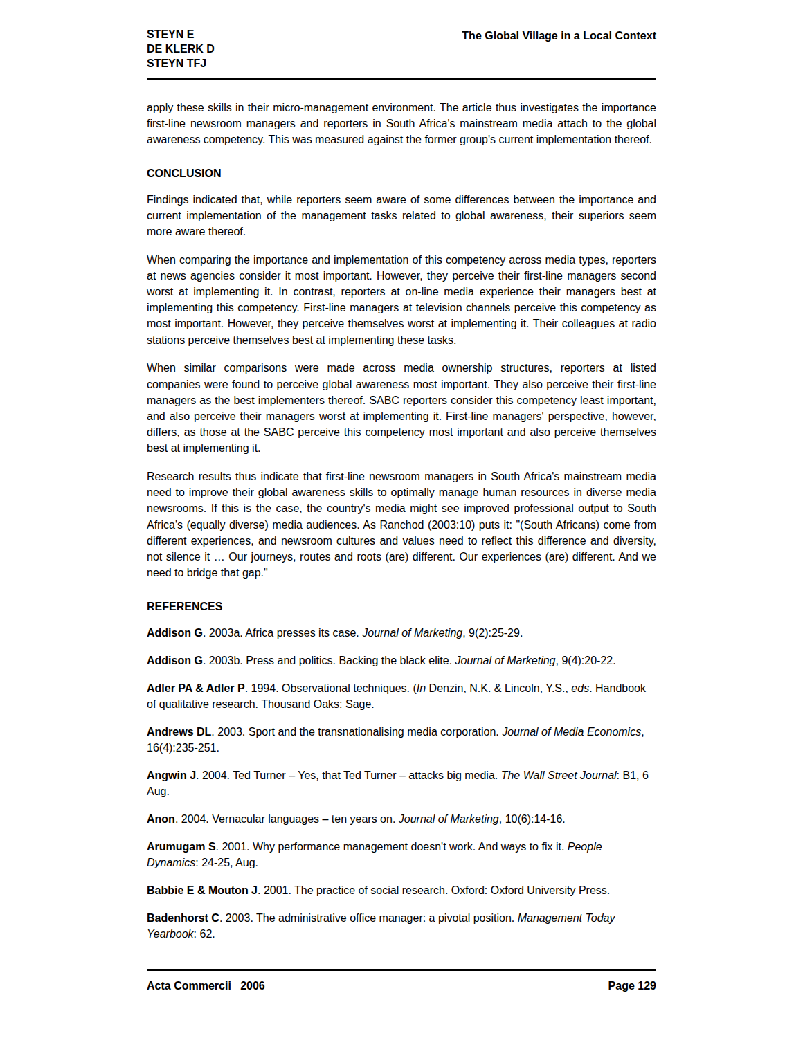STEYN E DE KLERK D STEYN TFJ
The Global Village in a Local Context
apply these skills in their micro-management environment. The article thus investigates the importance first-line newsroom managers and reporters in South Africa's mainstream media attach to the global awareness competency. This was measured against the former group's current implementation thereof.
Conclusion
Findings indicated that, while reporters seem aware of some differences between the importance and current implementation of the management tasks related to global awareness, their superiors seem more aware thereof.
When comparing the importance and implementation of this competency across media types, reporters at news agencies consider it most important. However, they perceive their first-line managers second worst at implementing it. In contrast, reporters at on-line media experience their managers best at implementing this competency. First-line managers at television channels perceive this competency as most important. However, they perceive themselves worst at implementing it. Their colleagues at radio stations perceive themselves best at implementing these tasks.
When similar comparisons were made across media ownership structures, reporters at listed companies were found to perceive global awareness most important. They also perceive their first-line managers as the best implementers thereof. SABC reporters consider this competency least important, and also perceive their managers worst at implementing it. First-line managers' perspective, however, differs, as those at the SABC perceive this competency most important and also perceive themselves best at implementing it.
Research results thus indicate that first-line newsroom managers in South Africa's mainstream media need to improve their global awareness skills to optimally manage human resources in diverse media newsrooms. If this is the case, the country's media might see improved professional output to South Africa's (equally diverse) media audiences. As Ranchod (2003:10) puts it: "(South Africans) come from different experiences, and newsroom cultures and values need to reflect this difference and diversity, not silence it … Our journeys, routes and roots (are) different. Our experiences (are) different. And we need to bridge that gap."
References
Addison G. 2003a. Africa presses its case. Journal of Marketing, 9(2):25-29.
Addison G. 2003b. Press and politics. Backing the black elite. Journal of Marketing, 9(4):20-22.
Adler PA & Adler P. 1994. Observational techniques. (In Denzin, N.K. & Lincoln, Y.S., eds. Handbook of qualitative research. Thousand Oaks: Sage.
Andrews DL. 2003. Sport and the transnationalising media corporation. Journal of Media Economics, 16(4):235-251.
Angwin J. 2004. Ted Turner – Yes, that Ted Turner – attacks big media. The Wall Street Journal: B1, 6 Aug.
Anon. 2004. Vernacular languages – ten years on. Journal of Marketing, 10(6):14-16.
Arumugam S. 2001. Why performance management doesn't work. And ways to fix it. People Dynamics: 24-25, Aug.
Babbie E & Mouton J. 2001. The practice of social research. Oxford: Oxford University Press.
Badenhorst C. 2003. The administrative office manager: a pivotal position. Management Today Yearbook: 62.
Acta Commercii 2006
Page 129